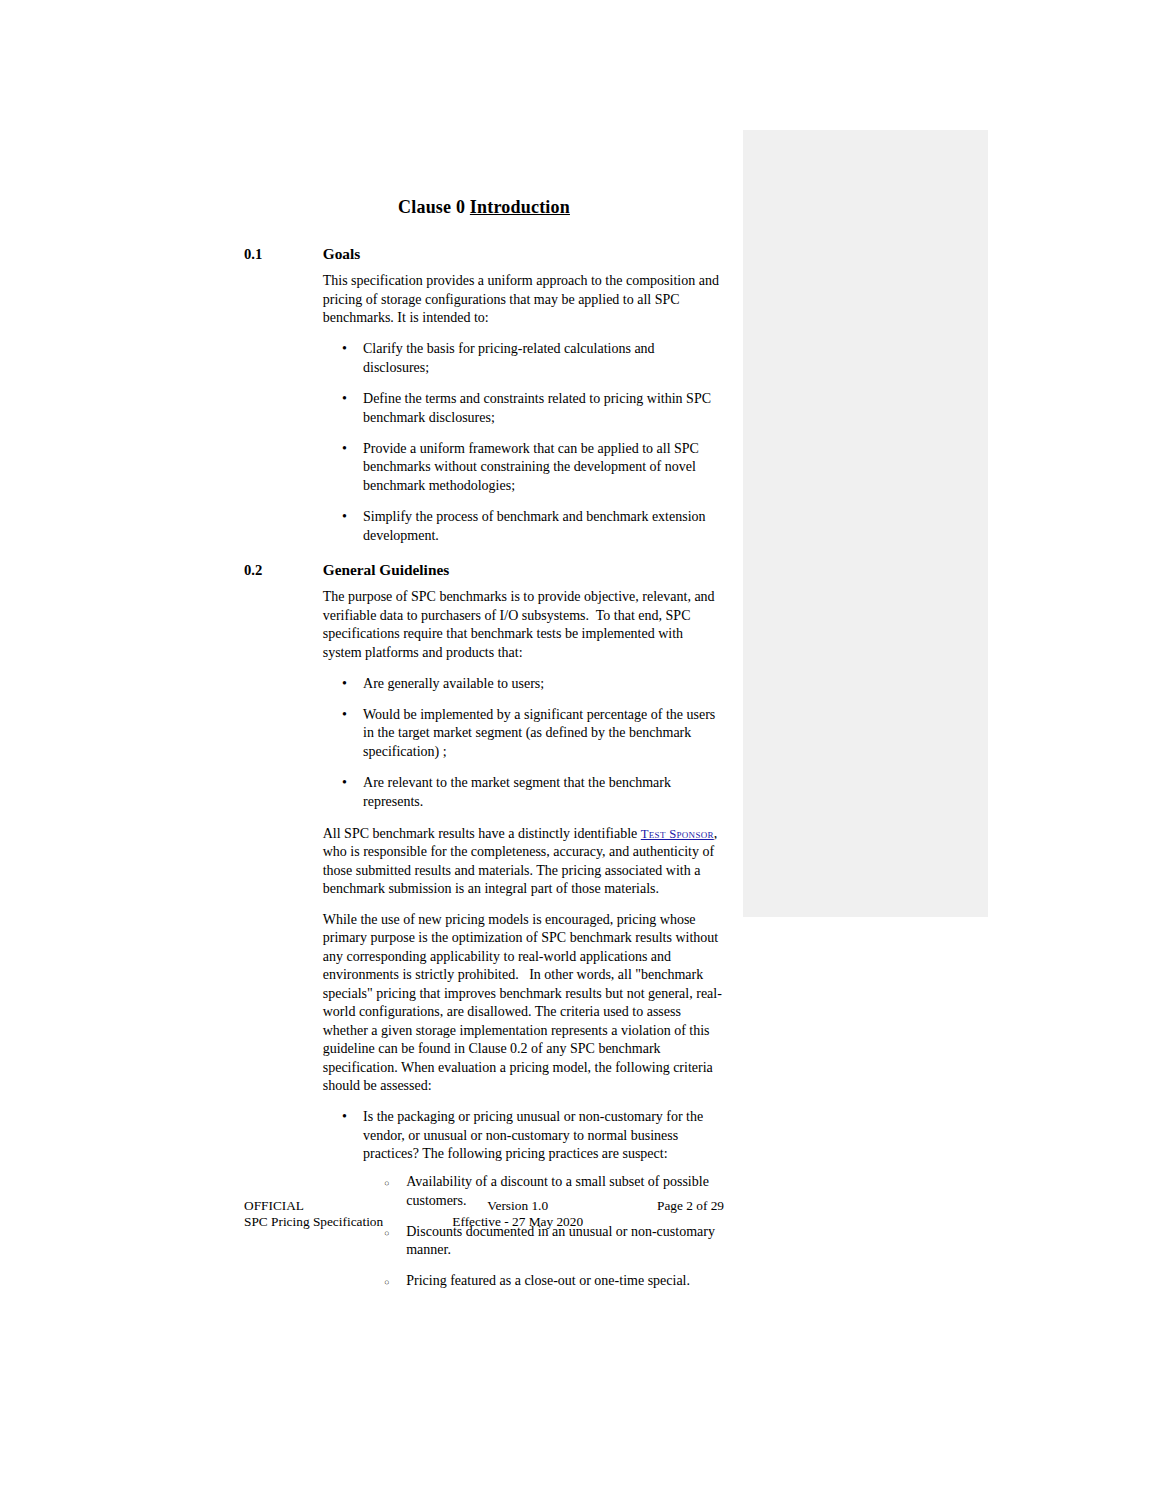Clause 0 Introduction
0.1
Goals
This specification provides a uniform approach to the composition and pricing of storage configurations that may be applied to all SPC benchmarks. It is intended to:
Clarify the basis for pricing-related calculations and disclosures;
Define the terms and constraints related to pricing within SPC benchmark disclosures;
Provide a uniform framework that can be applied to all SPC benchmarks without constraining the development of novel benchmark methodologies;
Simplify the process of benchmark and benchmark extension development.
0.2
General Guidelines
The purpose of SPC benchmarks is to provide objective, relevant, and verifiable data to purchasers of I/O subsystems. To that end, SPC specifications require that benchmark tests be implemented with system platforms and products that:
Are generally available to users;
Would be implemented by a significant percentage of the users in the target market segment (as defined by the benchmark specification) ;
Are relevant to the market segment that the benchmark represents.
All SPC benchmark results have a distinctly identifiable Test Sponsor, who is responsible for the completeness, accuracy, and authenticity of those submitted results and materials. The pricing associated with a benchmark submission is an integral part of those materials.
While the use of new pricing models is encouraged, pricing whose primary purpose is the optimization of SPC benchmark results without any corresponding applicability to real-world applications and environments is strictly prohibited. In other words, all "benchmark specials" pricing that improves benchmark results but not general, real-world configurations, are disallowed. The criteria used to assess whether a given storage implementation represents a violation of this guideline can be found in Clause 0.2 of any SPC benchmark specification. When evaluation a pricing model, the following criteria should be assessed:
Is the packaging or pricing unusual or non-customary for the vendor, or unusual or non-customary to normal business practices? The following pricing practices are suspect:
Availability of a discount to a small subset of possible customers.
Discounts documented in an unusual or non-customary manner.
Pricing featured as a close-out or one-time special.
OFFICIAL
Version 1.0
Page 2 of 29
SPC Pricing Specification
Effective - 27 May 2020